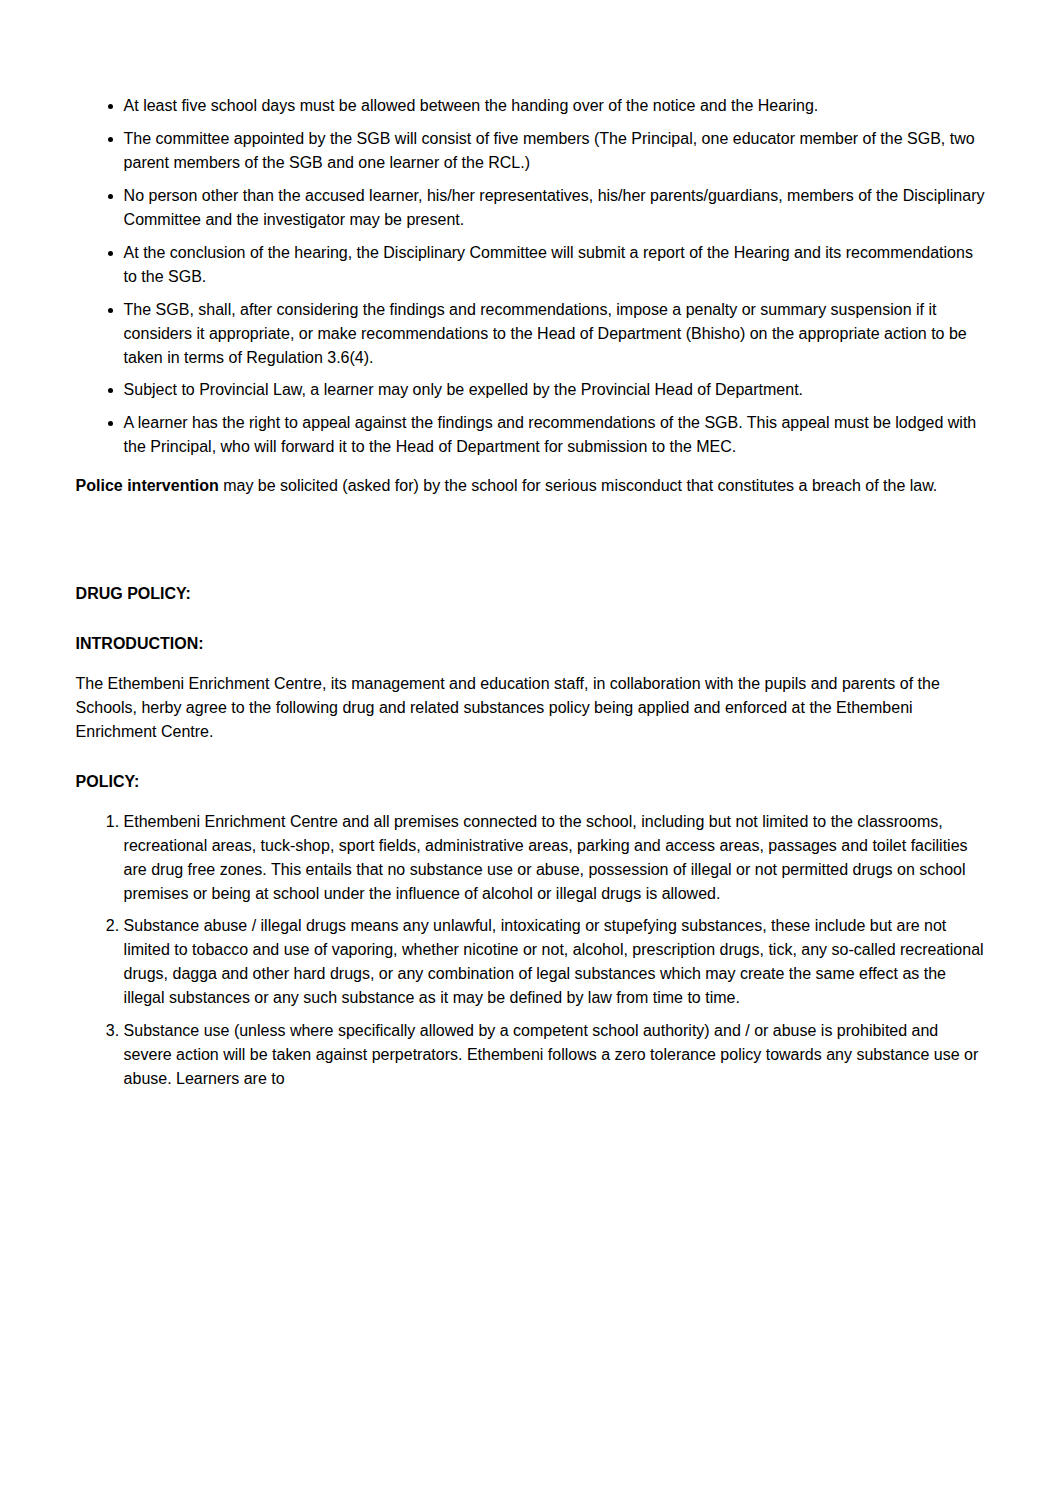At least five school days must be allowed between the handing over of the notice and the Hearing.
The committee appointed by the SGB will consist of five members (The Principal, one educator member of the SGB, two parent members of the SGB and one learner of the RCL.)
No person other than the accused learner, his/her representatives, his/her parents/guardians, members of the Disciplinary Committee and the investigator may be present.
At the conclusion of the hearing, the Disciplinary Committee will submit a report of the Hearing and its recommendations to the SGB.
The SGB, shall, after considering the findings and recommendations, impose a penalty or summary suspension if it considers it appropriate, or make recommendations to the Head of Department (Bhisho) on the appropriate action to be taken in terms of Regulation 3.6(4).
Subject to Provincial Law, a learner may only be expelled by the Provincial Head of Department.
A learner has the right to appeal against the findings and recommendations of the SGB. This appeal must be lodged with the Principal, who will forward it to the Head of Department for submission to the MEC.
Police intervention may be solicited (asked for) by the school for serious misconduct that constitutes a breach of the law.
DRUG POLICY:
INTRODUCTION:
The Ethembeni Enrichment Centre, its management and education staff, in collaboration with the pupils and parents of the Schools, herby agree to the following drug and related substances policy being applied and enforced at the Ethembeni Enrichment Centre.
POLICY:
Ethembeni Enrichment Centre and all premises connected to the school, including but not limited to the classrooms, recreational areas, tuck-shop, sport fields, administrative areas, parking and access areas, passages and toilet facilities are drug free zones. This entails that no substance use or abuse, possession of illegal or not permitted drugs on school premises or being at school under the influence of alcohol or illegal drugs is allowed.
Substance abuse / illegal drugs means any unlawful, intoxicating or stupefying substances, these include but are not limited to tobacco and use of vaporing, whether nicotine or not, alcohol, prescription drugs, tick, any so-called recreational drugs, dagga and other hard drugs, or any combination of legal substances which may create the same effect as the illegal substances or any such substance as it may be defined by law from time to time.
Substance use (unless where specifically allowed by a competent school authority) and / or abuse is prohibited and severe action will be taken against perpetrators. Ethembeni follows a zero tolerance policy towards any substance use or abuse. Learners are to